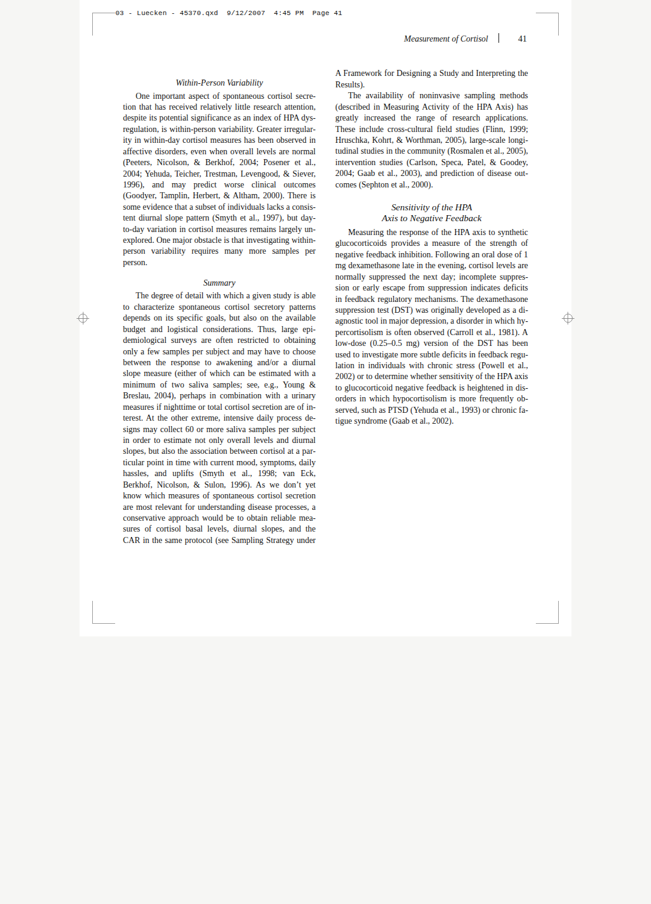03 - Luecken - 45370.qxd 9/12/2007 4:45 PM Page 41
Measurement of Cortisol 41
Within-Person Variability
One important aspect of spontaneous cortisol secretion that has received relatively little research attention, despite its potential significance as an index of HPA dysregulation, is within-person variability. Greater irregularity in within-day cortisol measures has been observed in affective disorders, even when overall levels are normal (Peeters, Nicolson, & Berkhof, 2004; Posener et al., 2004; Yehuda, Teicher, Trestman, Levengood, & Siever, 1996), and may predict worse clinical outcomes (Goodyer, Tamplin, Herbert, & Altham, 2000). There is some evidence that a subset of individuals lacks a consistent diurnal slope pattern (Smyth et al., 1997), but day-to-day variation in cortisol measures remains largely unexplored. One major obstacle is that investigating within-person variability requires many more samples per person.
Summary
The degree of detail with which a given study is able to characterize spontaneous cortisol secretory patterns depends on its specific goals, but also on the available budget and logistical considerations. Thus, large epidemiological surveys are often restricted to obtaining only a few samples per subject and may have to choose between the response to awakening and/or a diurnal slope measure (either of which can be estimated with a minimum of two saliva samples; see, e.g., Young & Breslau, 2004), perhaps in combination with a urinary measures if nighttime or total cortisol secretion are of interest. At the other extreme, intensive daily process designs may collect 60 or more saliva samples per subject in order to estimate not only overall levels and diurnal slopes, but also the association between cortisol at a particular point in time with current mood, symptoms, daily hassles, and uplifts (Smyth et al., 1998; van Eck, Berkhof, Nicolson, & Sulon, 1996). As we don’t yet know which measures of spontaneous cortisol secretion are most relevant for understanding disease processes, a conservative approach would be to obtain reliable measures of cortisol basal levels, diurnal slopes, and the CAR in the same protocol (see Sampling Strategy under A Framework for Designing a Study and Interpreting the Results).
The availability of noninvasive sampling methods (described in Measuring Activity of the HPA Axis) has greatly increased the range of research applications. These include cross-cultural field studies (Flinn, 1999; Hruschka, Kohrt, & Worthman, 2005), large-scale longitudinal studies in the community (Rosmalen et al., 2005), intervention studies (Carlson, Speca, Patel, & Goodey, 2004; Gaab et al., 2003), and prediction of disease outcomes (Sephton et al., 2000).
Sensitivity of the HPA
Axis to Negative Feedback
Measuring the response of the HPA axis to synthetic glucocorticoids provides a measure of the strength of negative feedback inhibition. Following an oral dose of 1 mg dexamethasone late in the evening, cortisol levels are normally suppressed the next day; incomplete suppression or early escape from suppression indicates deficits in feedback regulatory mechanisms. The dexamethasone suppression test (DST) was originally developed as a diagnostic tool in major depression, a disorder in which hypercortisolism is often observed (Carroll et al., 1981). A low-dose (0.25–0.5 mg) version of the DST has been used to investigate more subtle deficits in feedback regulation in individuals with chronic stress (Powell et al., 2002) or to determine whether sensitivity of the HPA axis to glucocorticoid negative feedback is heightened in disorders in which hypocortisolism is more frequently observed, such as PTSD (Yehuda et al., 1993) or chronic fatigue syndrome (Gaab et al., 2002).